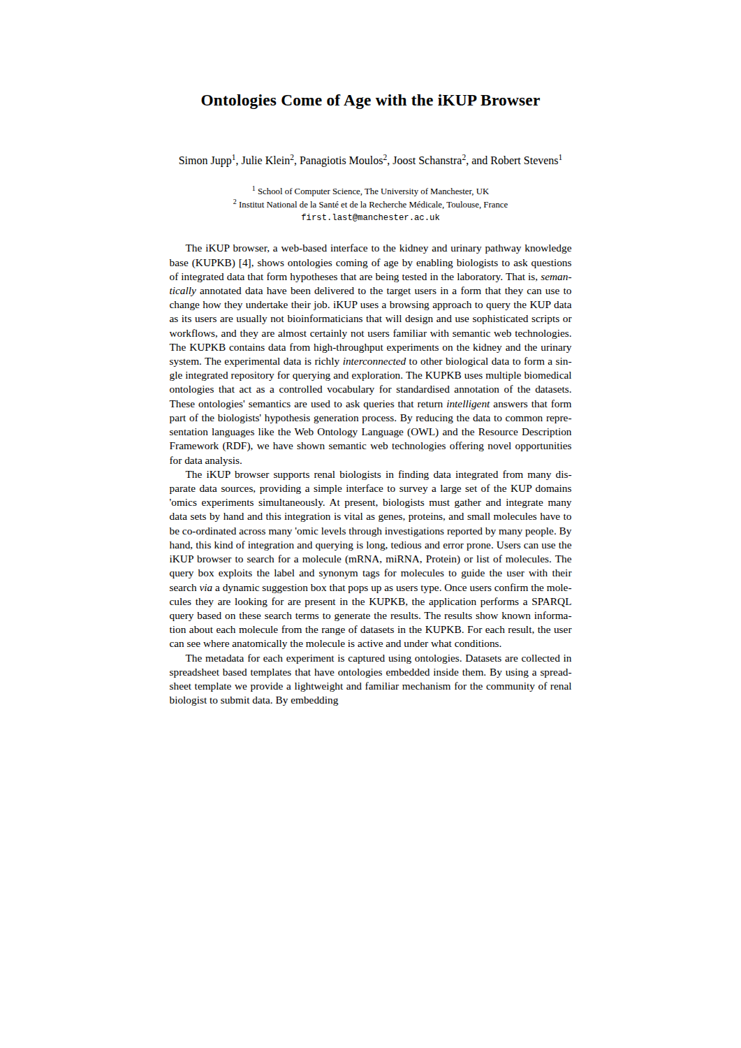Ontologies Come of Age with the iKUP Browser
Simon Jupp1, Julie Klein2, Panagiotis Moulos2, Joost Schanstra2, and Robert Stevens1
1 School of Computer Science, The University of Manchester, UK
2 Institut National de la Santé et de la Recherche Médicale, Toulouse, France first.last@manchester.ac.uk
The iKUP browser, a web-based interface to the kidney and urinary pathway knowledge base (KUPKB) [4], shows ontologies coming of age by enabling biologists to ask questions of integrated data that form hypotheses that are being tested in the laboratory. That is, semantically annotated data have been delivered to the target users in a form that they can use to change how they undertake their job. iKUP uses a browsing approach to query the KUP data as its users are usually not bioinformaticians that will design and use sophisticated scripts or workflows, and they are almost certainly not users familiar with semantic web technologies. The KUPKB contains data from high-throughput experiments on the kidney and the urinary system. The experimental data is richly interconnected to other biological data to form a single integrated repository for querying and exploration. The KUPKB uses multiple biomedical ontologies that act as a controlled vocabulary for standardised annotation of the datasets. These ontologies' semantics are used to ask queries that return intelligent answers that form part of the biologists' hypothesis generation process. By reducing the data to common representation languages like the Web Ontology Language (OWL) and the Resource Description Framework (RDF), we have shown semantic web technologies offering novel opportunities for data analysis.
The iKUP browser supports renal biologists in finding data integrated from many disparate data sources, providing a simple interface to survey a large set of the KUP domains 'omics experiments simultaneously. At present, biologists must gather and integrate many data sets by hand and this integration is vital as genes, proteins, and small molecules have to be co-ordinated across many 'omic levels through investigations reported by many people. By hand, this kind of integration and querying is long, tedious and error prone. Users can use the iKUP browser to search for a molecule (mRNA, miRNA, Protein) or list of molecules. The query box exploits the label and synonym tags for molecules to guide the user with their search via a dynamic suggestion box that pops up as users type. Once users confirm the molecules they are looking for are present in the KUPKB, the application performs a SPARQL query based on these search terms to generate the results. The results show known information about each molecule from the range of datasets in the KUPKB. For each result, the user can see where anatomically the molecule is active and under what conditions.
The metadata for each experiment is captured using ontologies. Datasets are collected in spreadsheet based templates that have ontologies embedded inside them. By using a spreadsheet template we provide a lightweight and familiar mechanism for the community of renal biologist to submit data. By embedding